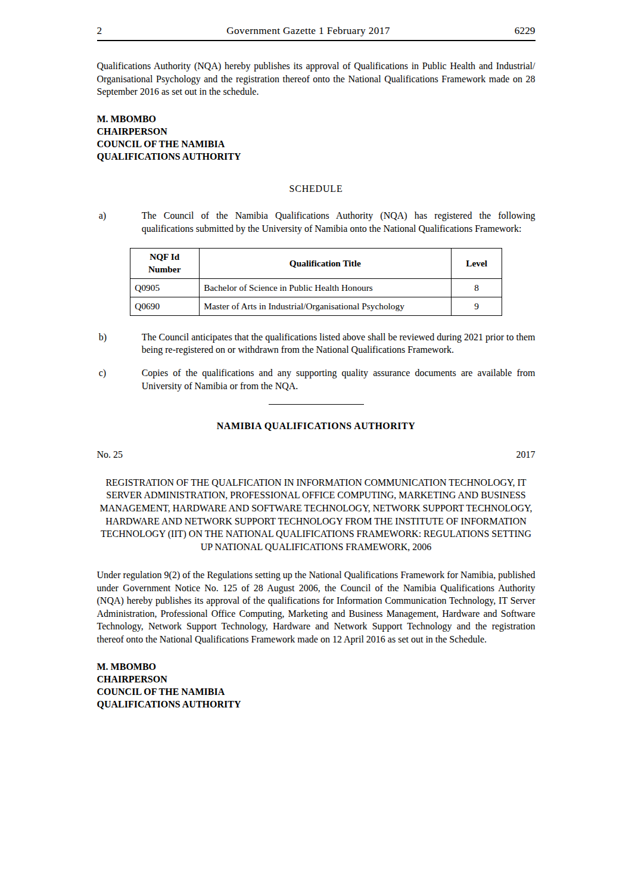2 Government Gazette 1 February 2017 6229
Qualifications Authority (NQA) hereby publishes its approval of Qualifications in Public Health and Industrial/ Organisational Psychology and the registration thereof onto the National Qualifications Framework made on 28 September 2016 as set out in the schedule.
M. Mbombo
Chairperson
Council of the Namibia
Qualifications Authority
SCHEDULE
a) The Council of the Namibia Qualifications Authority (NQA) has registered the following qualifications submitted by the University of Namibia onto the National Qualifications Framework:
| NQF Id Number | Qualification Title | Level |
| --- | --- | --- |
| Q0905 | Bachelor of Science in Public Health Honours | 8 |
| Q0690 | Master of Arts in Industrial/Organisational Psychology | 9 |
b) The Council anticipates that the qualifications listed above shall be reviewed during 2021 prior to them being re-registered on or withdrawn from the National Qualifications Framework.
c) Copies of the qualifications and any supporting quality assurance documents are available from University of Namibia or from the NQA.
NAMIBIA QUALIFICATIONS AUTHORITY
No. 25 2017
Registration of the Qualfication in Information Communication Technology, IT Server Administration, Professional Office Computing, Marketing and Business Management, Hardware and Software Technology, Network Support Technology, Hardware and Network Support Technology from the Institute of Information Technology (IIT) on the National Qualifications Framework: Regulations Setting up National Qualifications Framework, 2006
Under regulation 9(2) of the Regulations setting up the National Qualifications Framework for Namibia, published under Government Notice No. 125 of 28 August 2006, the Council of the Namibia Qualifications Authority (NQA) hereby publishes its approval of the qualifications for Information Communication Technology, IT Server Administration, Professional Office Computing, Marketing and Business Management, Hardware and Software Technology, Network Support Technology, Hardware and Network Support Technology and the registration thereof onto the National Qualifications Framework made on 12 April 2016 as set out in the Schedule.
M. Mbombo
Chairperson
Council of the Namibia
Qualifications Authority